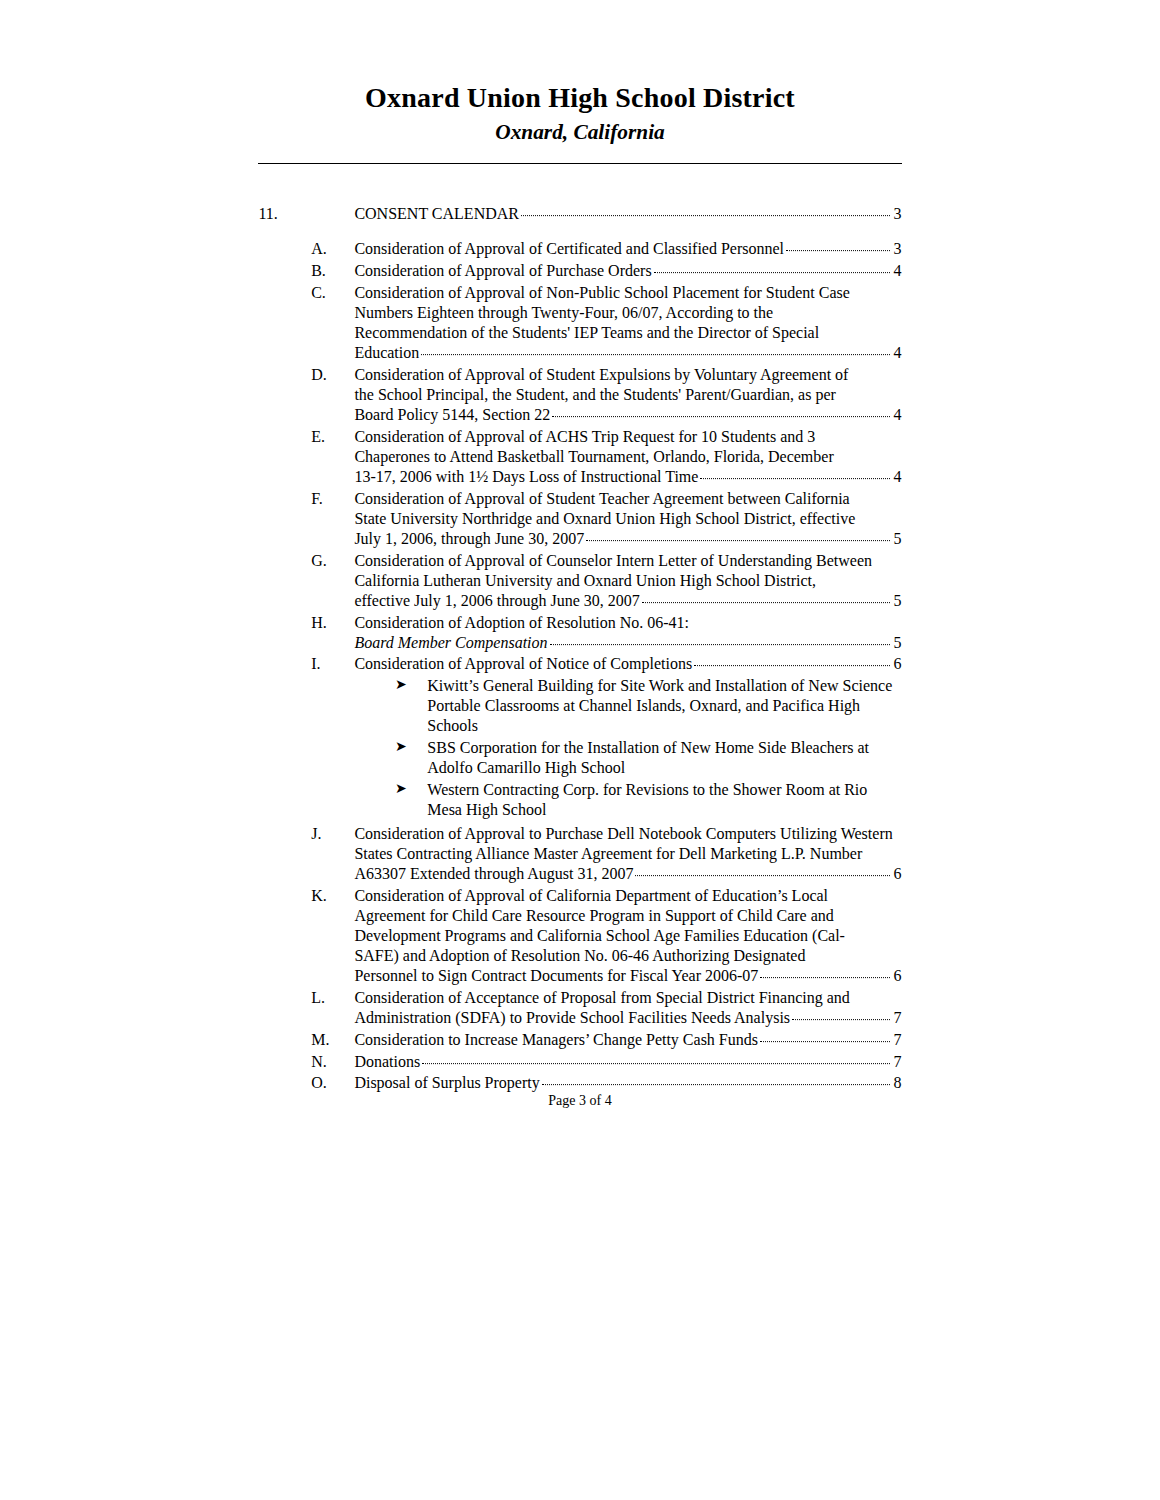Oxnard Union High School District
Oxnard, California
| 11. | | CONSENT CALENDAR 3 |
| | A. | Consideration of Approval of Certificated and Classified Personnel 3 |
| | B. | Consideration of Approval of Purchase Orders 4 |
| | C. | Consideration of Approval of Non-Public School Placement for Student Case Numbers Eighteen through Twenty-Four, 06/07, According to the Recommendation of the Students' IEP Teams and the Director of Special Education 4 |
| | D. | Consideration of Approval of Student Expulsions by Voluntary Agreement of the School Principal, the Student, and the Students' Parent/Guardian, as per Board Policy 5144, Section 22 4 |
| | E. | Consideration of Approval of ACHS Trip Request for 10 Students and 3 Chaperones to Attend Basketball Tournament, Orlando, Florida, December 13-17, 2006 with 1½ Days Loss of Instructional Time 4 |
| | F. | Consideration of Approval of Student Teacher Agreement between California State University Northridge and Oxnard Union High School District, effective July 1, 2006, through June 30, 2007 5 |
| | G. | Consideration of Approval of Counselor Intern Letter of Understanding Between California Lutheran University and Oxnard Union High School District, effective July 1, 2006 through June 30, 2007 5 |
| | H. | Consideration of Adoption of Resolution No. 06-41: Board Member Compensation 5 |
| | I. | Consideration of Approval of Notice of Completions 6 Kiwitt’s General Building for Site Work and Installation of New Science Portable Classrooms at Channel Islands, Oxnard, and Pacifica High Schools SBS Corporation for the Installation of New Home Side Bleachers at Adolfo Camarillo High School Western Contracting Corp. for Revisions to the Shower Room at Rio Mesa High School |
| | J. | Consideration of Approval to Purchase Dell Notebook Computers Utilizing Western States Contracting Alliance Master Agreement for Dell Marketing L.P. Number A63307 Extended through August 31, 2007 6 |
| | K. | Consideration of Approval of California Department of Education’s Local Agreement for Child Care Resource Program in Support of Child Care and Development Programs and California School Age Families Education (Cal- SAFE) and Adoption of Resolution No. 06-46 Authorizing Designated Personnel to Sign Contract Documents for Fiscal Year 2006-07 6 |
| | L. | Consideration of Acceptance of Proposal from Special District Financing and Administration (SDFA) to Provide School Facilities Needs Analysis 7 |
| | M. | Consideration to Increase Managers’ Change Petty Cash Funds 7 |
| | N. | Donations 7 |
| | O. | Disposal of Surplus Property 8 |
Page 3 of 4